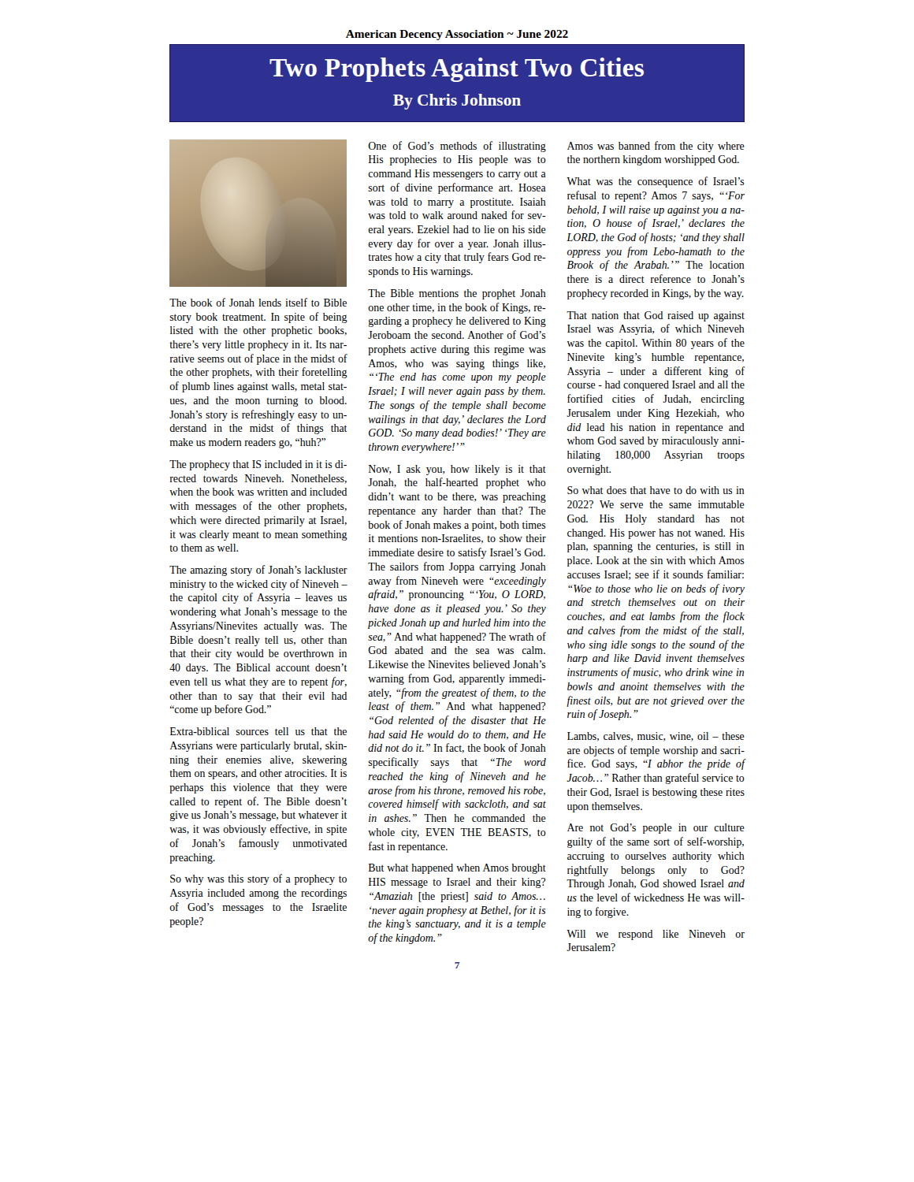American Decency Association ~ June 2022
Two Prophets Against Two Cities
By Chris Johnson
The book of Jonah lends itself to Bible story book treatment. In spite of being listed with the other prophetic books, there’s very little prophecy in it. Its narrative seems out of place in the midst of the other prophets, with their foretelling of plumb lines against walls, metal statues, and the moon turning to blood. Jonah’s story is refreshingly easy to understand in the midst of things that make us modern readers go, “huh?”
The prophecy that IS included in it is directed towards Nineveh. Nonetheless, when the book was written and included with messages of the other prophets, which were directed primarily at Israel, it was clearly meant to mean something to them as well.
The amazing story of Jonah’s lackluster ministry to the wicked city of Nineveh – the capitol city of Assyria – leaves us wondering what Jonah’s message to the Assyrians/Ninevites actually was. The Bible doesn’t really tell us, other than that their city would be overthrown in 40 days. The Biblical account doesn’t even tell us what they are to repent for, other than to say that their evil had “come up before God.”
Extra-biblical sources tell us that the Assyrians were particularly brutal, skinning their enemies alive, skewering them on spears, and other atrocities. It is perhaps this violence that they were called to repent of. The Bible doesn’t give us Jonah’s message, but whatever it was, it was obviously effective, in spite of Jonah’s famously unmotivated preaching.
So why was this story of a prophecy to Assyria included among the recordings of God’s messages to the Israelite people?
One of God’s methods of illustrating His prophecies to His people was to command His messengers to carry out a sort of divine performance art. Hosea was told to marry a prostitute. Isaiah was told to walk around naked for several years. Ezekiel had to lie on his side every day for over a year. Jonah illustrates how a city that truly fears God responds to His warnings.
The Bible mentions the prophet Jonah one other time, in the book of Kings, regarding a prophecy he delivered to King Jeroboam the second. Another of God’s prophets active during this regime was Amos, who was saying things like, “‘The end has come upon my people Israel; I will never again pass by them. The songs of the temple shall become wailings in that day,’ declares the Lord GOD. ‘So many dead bodies!’ ‘They are thrown everywhere!’”
Now, I ask you, how likely is it that Jonah, the half-hearted prophet who didn’t want to be there, was preaching repentance any harder than that? The book of Jonah makes a point, both times it mentions non-Israelites, to show their immediate desire to satisfy Israel’s God. The sailors from Joppa carrying Jonah away from Nineveh were “exceedingly afraid,” pronouncing “‘You, O LORD, have done as it pleased you.’ So they picked Jonah up and hurled him into the sea,” And what happened? The wrath of God abated and the sea was calm. Likewise the Ninevites believed Jonah’s warning from God, apparently immediately, “from the greatest of them, to the least of them.” And what happened? “God relented of the disaster that He had said He would do to them, and He did not do it.” In fact, the book of Jonah specifically says that “The word reached the king of Nineveh and he arose from his throne, removed his robe, covered himself with sackcloth, and sat in ashes.” Then he commanded the whole city, EVEN THE BEASTS, to fast in repentance.
But what happened when Amos brought HIS message to Israel and their king? “Amaziah [the priest] said to Amos… ‘never again prophesy at Bethel, for it is the king’s sanctuary, and it is a temple of the kingdom.”
Amos was banned from the city where the northern kingdom worshipped God.
What was the consequence of Israel’s refusal to repent? Amos 7 says, “‘For behold, I will raise up against you a nation, O house of Israel,’ declares the LORD, the God of hosts; ‘and they shall oppress you from Lebo-hamath to the Brook of the Arabah.’” The location there is a direct reference to Jonah’s prophecy recorded in Kings, by the way.
That nation that God raised up against Israel was Assyria, of which Nineveh was the capitol. Within 80 years of the Ninevite king’s humble repentance, Assyria – under a different king of course - had conquered Israel and all the fortified cities of Judah, encircling Jerusalem under King Hezekiah, who did lead his nation in repentance and whom God saved by miraculously annihilating 180,000 Assyrian troops overnight.
So what does that have to do with us in 2022? We serve the same immutable God. His Holy standard has not changed. His power has not waned. His plan, spanning the centuries, is still in place. Look at the sin with which Amos accuses Israel; see if it sounds familiar: “Woe to those who lie on beds of ivory and stretch themselves out on their couches, and eat lambs from the flock and calves from the midst of the stall, who sing idle songs to the sound of the harp and like David invent themselves instruments of music, who drink wine in bowls and anoint themselves with the finest oils, but are not grieved over the ruin of Joseph.”
Lambs, calves, music, wine, oil – these are objects of temple worship and sacrifice. God says, “I abhor the pride of Jacob…” Rather than grateful service to their God, Israel is bestowing these rites upon themselves.
Are not God’s people in our culture guilty of the same sort of self-worship, accruing to ourselves authority which rightfully belongs only to God? Through Jonah, God showed Israel and us the level of wickedness He was willing to forgive.
Will we respond like Nineveh or Jerusalem?
7